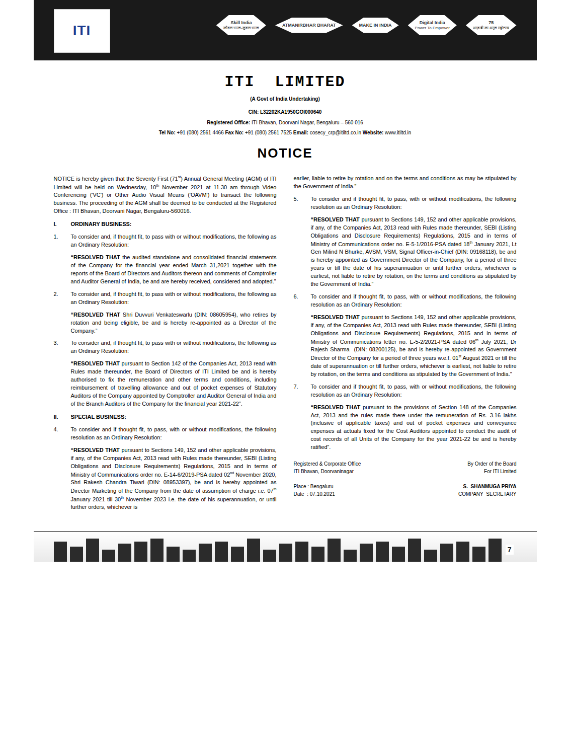ITI
Skill Indiaकौशल भारत-कुशल भारत
ATMANIRBHAR BHARAT
MAKE IN INDIA
Digital India Power To Empower
75आज़ादी का अमृत महोत्सव
ITI LIMITED
(A Govt of India Undertaking)
CIN: L32202KA1950GOI000640
Registered Office: ITI Bhavan, Doorvani Nagar, Bengaluru – 560 016
Tel No: +91 (080) 2561 4466 Fax No: +91 (080) 2561 7525 Email: cosecy_crp@itiltd.co.in Website: www.itiltd.in
NOTICE
NOTICE is hereby given that the Seventy First (71st) Annual General Meeting (AGM) of ITI Limited will be held on Wednesday, 10th November 2021 at 11.30 am through Video Conferencing ('VC') or Other Audio Visual Means ('OAVM') to transact the following business. The proceeding of the AGM shall be deemed to be conducted at the Registered Office : ITI Bhavan, Doorvani Nagar, Bengaluru-560016.
I.
ORDINARY BUSINESS:
1.
To consider and, if thought fit, to pass with or without modifications, the following as an Ordinary Resolution:
“RESOLVED THAT the audited standalone and consolidated financial statements of the Company for the financial year ended March 31,2021 together with the reports of the Board of Directors and Auditors thereon and comments of Comptroller and Auditor General of India, be and are hereby received, considered and adopted.”
2.
To consider and, if thought fit, to pass with or without modifications, the following as an Ordinary Resolution:
“RESOLVED THAT Shri Duvvuri Venkateswarlu (DIN: 08605954), who retires by rotation and being eligible, be and is hereby re-appointed as a Director of the Company.”
3.
To consider and, if thought fit, to pass with or without modifications, the following as an Ordinary Resolution:
“RESOLVED THAT pursuant to Section 142 of the Companies Act, 2013 read with Rules made thereunder, the Board of Directors of ITI Limited be and is hereby authorised to fix the remuneration and other terms and conditions, including reimbursement of travelling allowance and out of pocket expenses of Statutory Auditors of the Company appointed by Comptroller and Auditor General of India and of the Branch Auditors of the Company for the financial year 2021-22”.
II.
SPECIAL BUSINESS:
4.
To consider and if thought fit, to pass, with or without modifications, the following resolution as an Ordinary Resolution:
“RESOLVED THAT pursuant to Sections 149, 152 and other applicable provisions, if any, of the Companies Act, 2013 read with Rules made thereunder, SEBI (Listing Obligations and Disclosure Requirements) Regulations, 2015 and in terms of Ministry of Communications order no. E-14-6/2019-PSA dated 02nd November 2020, Shri Rakesh Chandra Tiwari (DIN: 08953397), be and is hereby appointed as Director Marketing of the Company from the date of assumption of charge i.e. 07th January 2021 till 30th November 2023 i.e. the date of his superannuation, or until further orders, whichever is
earlier, liable to retire by rotation and on the terms and conditions as may be stipulated by the Government of India.”
5.
To consider and if thought fit, to pass, with or without modifications, the following resolution as an Ordinary Resolution:
“RESOLVED THAT pursuant to Sections 149, 152 and other applicable provisions, if any, of the Companies Act, 2013 read with Rules made thereunder, SEBI (Listing Obligations and Disclosure Requirements) Regulations, 2015 and in terms of Ministry of Communications order no. E-5-1/2016-PSA dated 18th January 2021, Lt Gen Milind N Bhurke, AVSM, VSM, Signal Officer-in-Chief (DIN: 09168118), be and is hereby appointed as Government Director of the Company, for a period of three years or till the date of his superannuation or until further orders, whichever is earliest, not liable to retire by rotation, on the terms and conditions as stipulated by the Government of India.”
6.
To consider and if thought fit, to pass, with or without modifications, the following resolution as an Ordinary Resolution:
“RESOLVED THAT pursuant to Sections 149, 152 and other applicable provisions, if any, of the Companies Act, 2013 read with Rules made thereunder, SEBI (Listing Obligations and Disclosure Requirements) Regulations, 2015 and in terms of Ministry of Communications letter no. E-5-2/2021-PSA dated 06th July 2021, Dr Rajesh Sharma (DIN: 08200125), be and is hereby re-appointed as Government Director of the Company for a period of three years w.e.f. 01st August 2021 or till the date of superannuation or till further orders, whichever is earliest, not liable to retire by rotation, on the terms and conditions as stipulated by the Government of India.”
7.
To consider and if thought fit, to pass, with or without modifications, the following resolution as an Ordinary Resolution:
“RESOLVED THAT pursuant to the provisions of Section 148 of the Companies Act, 2013 and the rules made there under the remuneration of Rs. 3.16 lakhs (inclusive of applicable taxes) and out of pocket expenses and conveyance expenses at actuals fixed for the Cost Auditors appointed to conduct the audit of cost records of all Units of the Company for the year 2021-22 be and is hereby ratified”.
Registered & Corporate Office
ITI Bhavan, Doorvaninagar
Place : Bengaluru
Date : 07.10.2021
By Order of the Board
For ITI Limited
S. SHANMUGA PRIYA
COMPANY SECRETARY
7